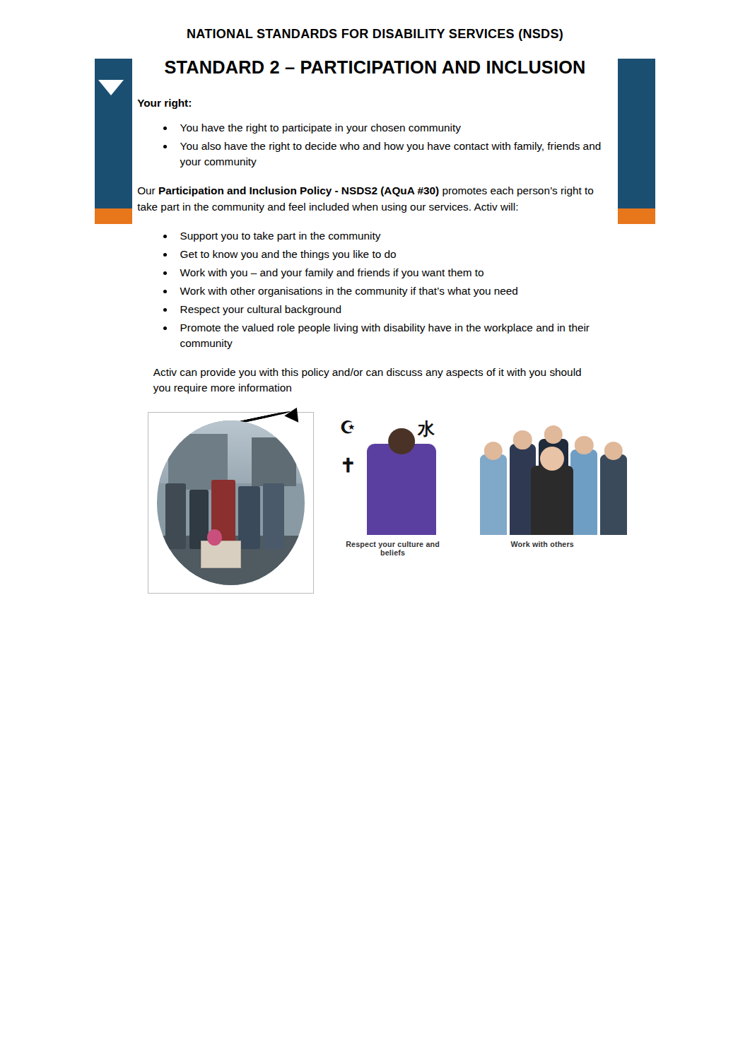NATIONAL STANDARDS FOR DISABILITY SERVICES (NSDS)
STANDARD 2 – PARTICIPATION AND INCLUSION
Your right:
You have the right to participate in your chosen community
You also have the right to decide who and how you have contact with family, friends and your community
Our Participation and Inclusion Policy - NSDS2 (AQuA #30) promotes each person’s right to take part in the community and feel included when using our services. Activ will:
Support you to take part in the community
Get to know you and the things you like to do
Work with you – and your family and friends if you want them to
Work with other organisations in the community if that’s what you need
Respect your cultural background
Promote the valued role people living with disability have in the workplace and in their community
Activ can provide you with this policy and/or can discuss any aspects of it with you should you require more information
☪ 水 ✝ ॐ
Respect your culture and beliefs
Work with others